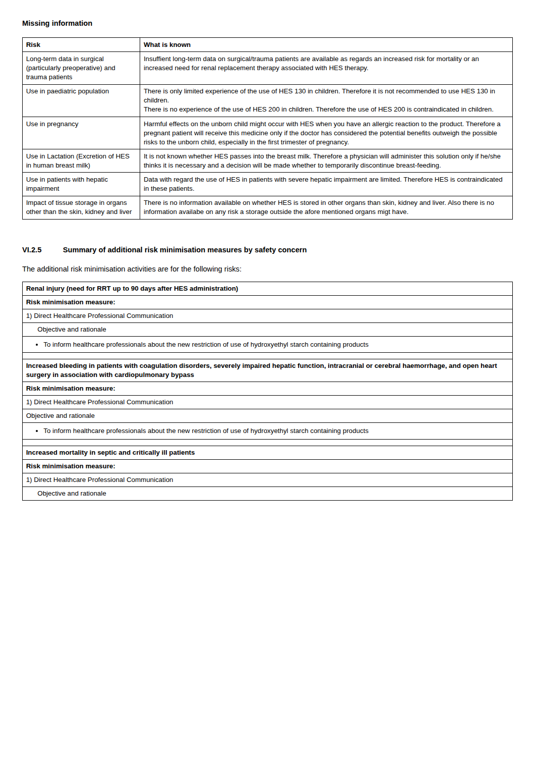Missing information
| Risk | What is known |
| --- | --- |
| Long-term data in surgical (particularly preoperative) and trauma patients | Insuffient long-term data on surgical/trauma patients are available as regards an increased risk for mortality or an increased need for renal replacement therapy associated with HES therapy. |
| Use in paediatric population | There is only limited experience of the use of HES 130 in children. Therefore it is not recommended to use HES 130 in children. There is no experience of the use of HES 200 in children. Therefore the use of HES 200 is contraindicated in children. |
| Use in pregnancy | Harmful effects on the unborn child might occur with HES when you have an allergic reaction to the product. Therefore a pregnant patient will receive this medicine only if the doctor has considered the potential benefits outweigh the possible risks to the unborn child, especially in the first trimester of pregnancy. |
| Use in Lactation (Excretion of HES in human breast milk) | It is not known whether HES passes into the breast milk. Therefore a physician will administer this solution only if he/she thinks it is necessary and a decision will be made whether to temporarily discontinue breast-feeding. |
| Use in patients with hepatic impairment | Data with regard the use of HES in patients with severe hepatic impairment are limited. Therefore HES is contraindicated in these patients. |
| Impact of tissue storage in organs other than the skin, kidney and liver | There is no information available on whether HES is stored in other organs than skin, kidney and liver. Also there is no information availabe on any risk a storage outside the afore mentioned organs migt have. |
VI.2.5 Summary of additional risk minimisation measures by safety concern
The additional risk minimisation activities are for the following risks:
| Renal injury (need for RRT up to 90 days after HES administration) |
| Risk minimisation measure: |
| 1) Direct Healthcare Professional Communication |
| Objective and rationale |
| To inform healthcare professionals about the new restriction of use of hydroxyethyl starch containing products |
| Increased bleeding in patients with coagulation disorders, severely impaired hepatic function, intracranial or cerebral haemorrhage, and open heart surgery in association with cardiopulmonary bypass |
| Risk minimisation measure: |
| 1) Direct Healthcare Professional Communication |
| Objective and rationale |
| To inform healthcare professionals about the new restriction of use of hydroxyethyl starch containing products |
| Increased mortality in septic and critically ill patients |
| Risk minimisation measure: |
| 1) Direct Healthcare Professional Communication |
| Objective and rationale |